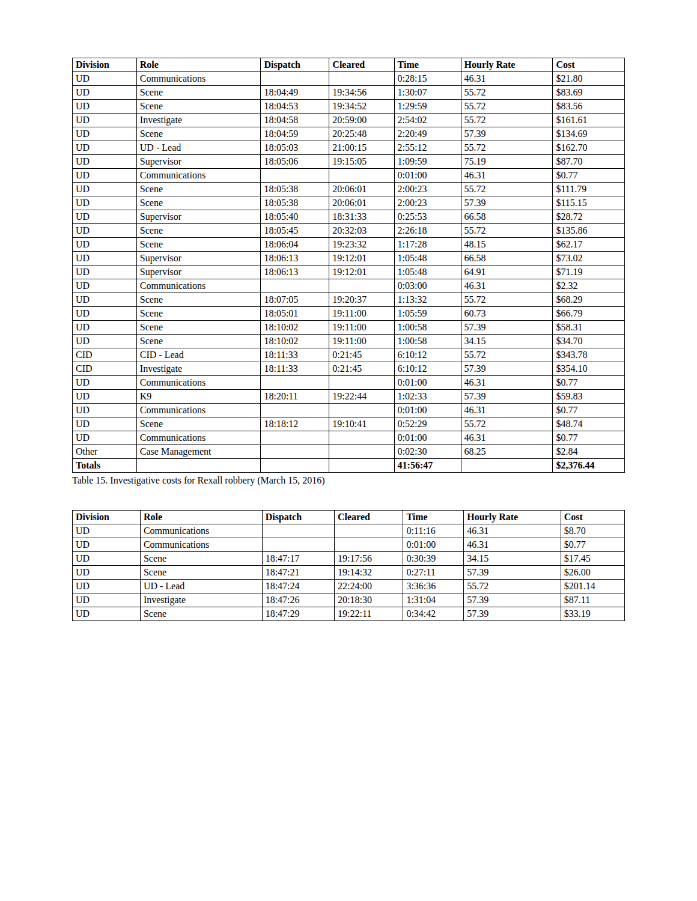Table 15. Investigative costs for Rexall robbery (March 15, 2016)
| Division | Role | Dispatch | Cleared | Time | Hourly Rate | Cost |
| --- | --- | --- | --- | --- | --- | --- |
| UD | Communications | | | 0:28:15 | 46.31 | $21.80 |
| UD | Scene | 18:04:49 | 19:34:56 | 1:30:07 | 55.72 | $83.69 |
| UD | Scene | 18:04:53 | 19:34:52 | 1:29:59 | 55.72 | $83.56 |
| UD | Investigate | 18:04:58 | 20:59:00 | 2:54:02 | 55.72 | $161.61 |
| UD | Scene | 18:04:59 | 20:25:48 | 2:20:49 | 57.39 | $134.69 |
| UD | UD - Lead | 18:05:03 | 21:00:15 | 2:55:12 | 55.72 | $162.70 |
| UD | Supervisor | 18:05:06 | 19:15:05 | 1:09:59 | 75.19 | $87.70 |
| UD | Communications | | | 0:01:00 | 46.31 | $0.77 |
| UD | Scene | 18:05:38 | 20:06:01 | 2:00:23 | 55.72 | $111.79 |
| UD | Scene | 18:05:38 | 20:06:01 | 2:00:23 | 57.39 | $115.15 |
| UD | Supervisor | 18:05:40 | 18:31:33 | 0:25:53 | 66.58 | $28.72 |
| UD | Scene | 18:05:45 | 20:32:03 | 2:26:18 | 55.72 | $135.86 |
| UD | Scene | 18:06:04 | 19:23:32 | 1:17:28 | 48.15 | $62.17 |
| UD | Supervisor | 18:06:13 | 19:12:01 | 1:05:48 | 66.58 | $73.02 |
| UD | Supervisor | 18:06:13 | 19:12:01 | 1:05:48 | 64.91 | $71.19 |
| UD | Communications | | | 0:03:00 | 46.31 | $2.32 |
| UD | Scene | 18:07:05 | 19:20:37 | 1:13:32 | 55.72 | $68.29 |
| UD | Scene | 18:05:01 | 19:11:00 | 1:05:59 | 60.73 | $66.79 |
| UD | Scene | 18:10:02 | 19:11:00 | 1:00:58 | 57.39 | $58.31 |
| UD | Scene | 18:10:02 | 19:11:00 | 1:00:58 | 34.15 | $34.70 |
| CID | CID - Lead | 18:11:33 | 0:21:45 | 6:10:12 | 55.72 | $343.78 |
| CID | Investigate | 18:11:33 | 0:21:45 | 6:10:12 | 57.39 | $354.10 |
| UD | Communications | | | 0:01:00 | 46.31 | $0.77 |
| UD | K9 | 18:20:11 | 19:22:44 | 1:02:33 | 57.39 | $59.83 |
| UD | Communications | | | 0:01:00 | 46.31 | $0.77 |
| UD | Scene | 18:18:12 | 19:10:41 | 0:52:29 | 55.72 | $48.74 |
| UD | Communications | | | 0:01:00 | 46.31 | $0.77 |
| Other | Case Management | | | 0:02:30 | 68.25 | $2.84 |
| Totals | | | | 41:56:47 | | $2,376.44 |
| Division | Role | Dispatch | Cleared | Time | Hourly Rate | Cost |
| --- | --- | --- | --- | --- | --- | --- |
| UD | Communications | | | 0:11:16 | 46.31 | $8.70 |
| UD | Communications | | | 0:01:00 | 46.31 | $0.77 |
| UD | Scene | 18:47:17 | 19:17:56 | 0:30:39 | 34.15 | $17.45 |
| UD | Scene | 18:47:21 | 19:14:32 | 0:27:11 | 57.39 | $26.00 |
| UD | UD - Lead | 18:47:24 | 22:24:00 | 3:36:36 | 55.72 | $201.14 |
| UD | Investigate | 18:47:26 | 20:18:30 | 1:31:04 | 57.39 | $87.11 |
| UD | Scene | 18:47:29 | 19:22:11 | 0:34:42 | 57.39 | $33.19 |